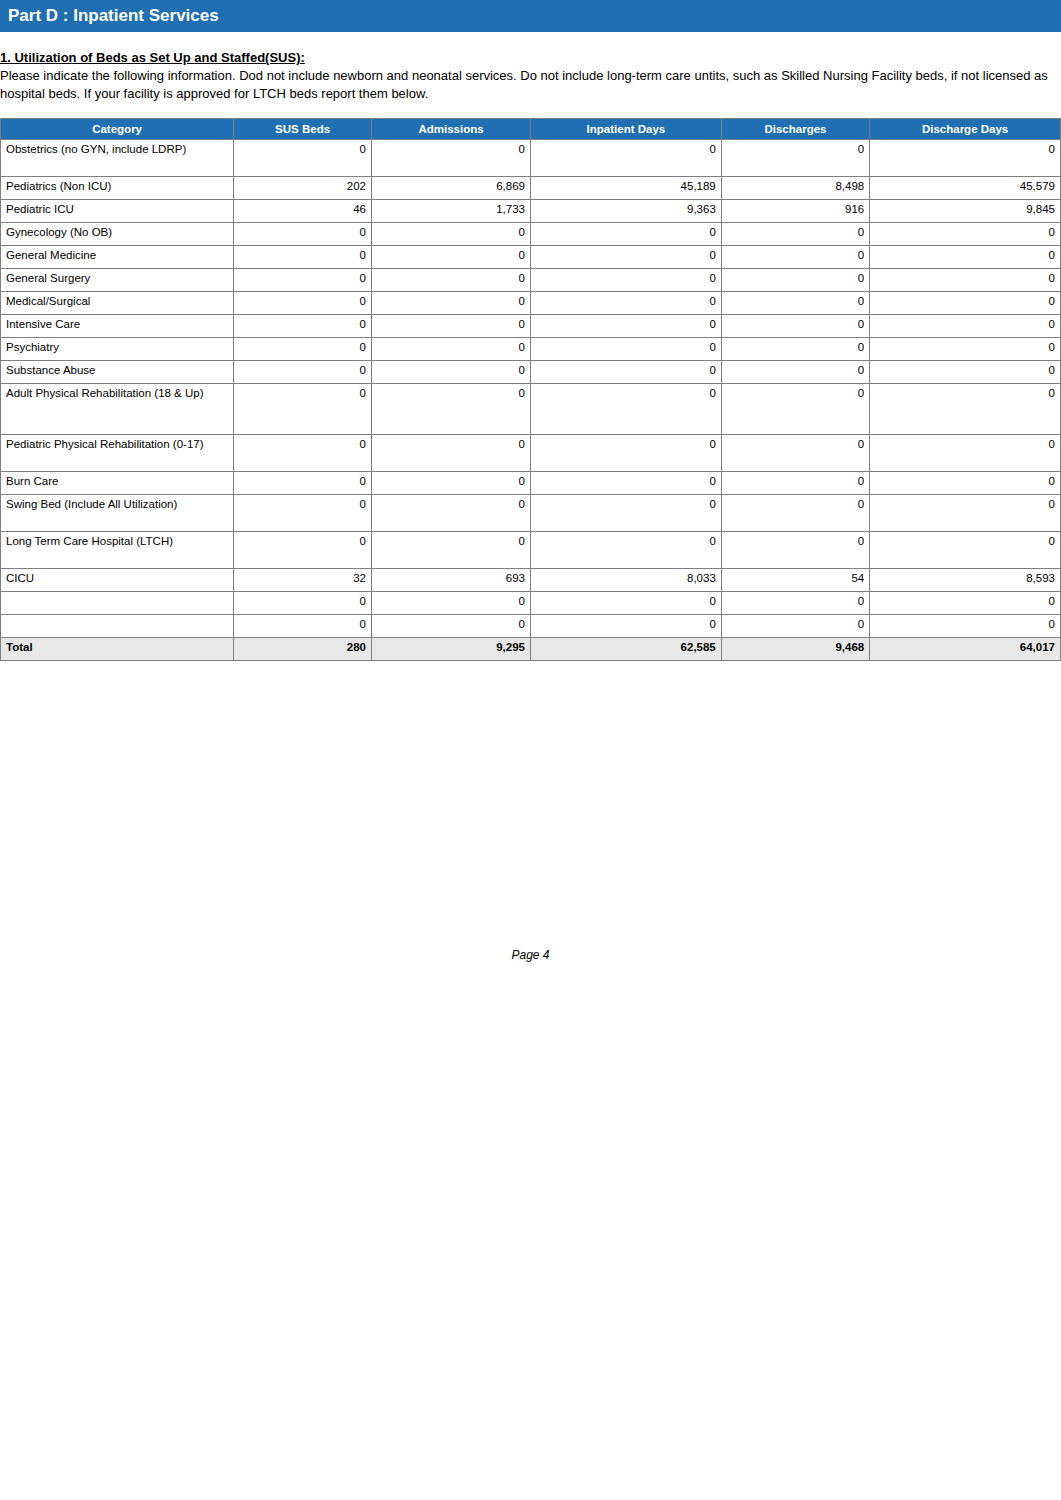Part D : Inpatient Services
1. Utilization of Beds as Set Up and Staffed(SUS):
Please indicate the following information. Dod not include newborn and neonatal services. Do not include long-term care untits, such as Skilled Nursing Facility beds, if not licensed as hospital beds. If your facility is approved for LTCH beds report them below.
| Category | SUS Beds | Admissions | Inpatient Days | Discharges | Discharge Days |
| --- | --- | --- | --- | --- | --- |
| Obstetrics (no GYN, include LDRP) | 0 | 0 | 0 | 0 | 0 |
| Pediatrics (Non ICU) | 202 | 6,869 | 45,189 | 8,498 | 45,579 |
| Pediatric ICU | 46 | 1,733 | 9,363 | 916 | 9,845 |
| Gynecology (No OB) | 0 | 0 | 0 | 0 | 0 |
| General Medicine | 0 | 0 | 0 | 0 | 0 |
| General Surgery | 0 | 0 | 0 | 0 | 0 |
| Medical/Surgical | 0 | 0 | 0 | 0 | 0 |
| Intensive Care | 0 | 0 | 0 | 0 | 0 |
| Psychiatry | 0 | 0 | 0 | 0 | 0 |
| Substance Abuse | 0 | 0 | 0 | 0 | 0 |
| Adult Physical Rehabilitation (18 & Up) | 0 | 0 | 0 | 0 | 0 |
| Pediatric Physical Rehabilitation (0-17) | 0 | 0 | 0 | 0 | 0 |
| Burn Care | 0 | 0 | 0 | 0 | 0 |
| Swing Bed (Include All Utilization) | 0 | 0 | 0 | 0 | 0 |
| Long Term Care Hospital (LTCH) | 0 | 0 | 0 | 0 | 0 |
| CICU | 32 | 693 | 8,033 | 54 | 8,593 |
| | 0 | 0 | 0 | 0 | 0 |
| | 0 | 0 | 0 | 0 | 0 |
| Total | 280 | 9,295 | 62,585 | 9,468 | 64,017 |
Page 4